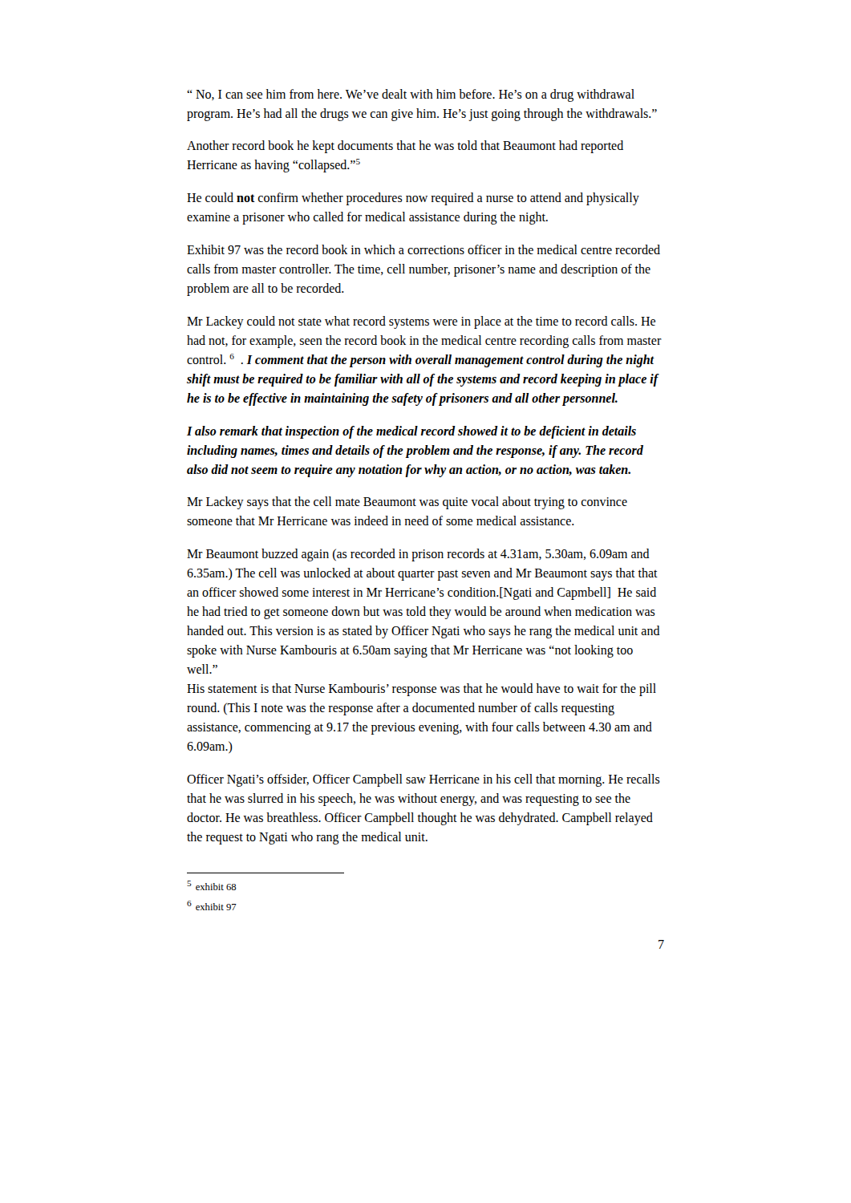“ No, I can see him from here. We’ve dealt with him before. He’s on a drug withdrawal program. He’s had all the drugs we can give him. He’s just going through the withdrawals.”
Another record book he kept documents that he was told that Beaumont had reported Herricane as having “collapsed.”5
He could not confirm whether procedures now required a nurse to attend and physically examine a prisoner who called for medical assistance during the night.
Exhibit 97 was the record book in which a corrections officer in the medical centre recorded calls from master controller. The time, cell number, prisoner’s name and description of the problem are all to be recorded.
Mr Lackey could not state what record systems were in place at the time to record calls. He had not, for example, seen the record book in the medical centre recording calls from master control. 6 . I comment that the person with overall management control during the night shift must be required to be familiar with all of the systems and record keeping in place if he is to be effective in maintaining the safety of prisoners and all other personnel.
I also remark that inspection of the medical record showed it to be deficient in details including names, times and details of the problem and the response, if any. The record also did not seem to require any notation for why an action, or no action, was taken.
Mr Lackey says that the cell mate Beaumont was quite vocal about trying to convince someone that Mr Herricane was indeed in need of some medical assistance.
Mr Beaumont buzzed again (as recorded in prison records at 4.31am, 5.30am, 6.09am and 6.35am.) The cell was unlocked at about quarter past seven and Mr Beaumont says that that an officer showed some interest in Mr Herricane’s condition.[Ngati and Capmbell] He said he had tried to get someone down but was told they would be around when medication was handed out. This version is as stated by Officer Ngati who says he rang the medical unit and spoke with Nurse Kambouris at 6.50am saying that Mr Herricane was “not looking too well.”
His statement is that Nurse Kambouris’ response was that he would have to wait for the pill round. (This I note was the response after a documented number of calls requesting assistance, commencing at 9.17 the previous evening, with four calls between 4.30 am and 6.09am.)
Officer Ngati’s offsider, Officer Campbell saw Herricane in his cell that morning. He recalls that he was slurred in his speech, he was without energy, and was requesting to see the doctor. He was breathless. Officer Campbell thought he was dehydrated. Campbell relayed the request to Ngati who rang the medical unit.
5exhibit 68
6exhibit 97
7